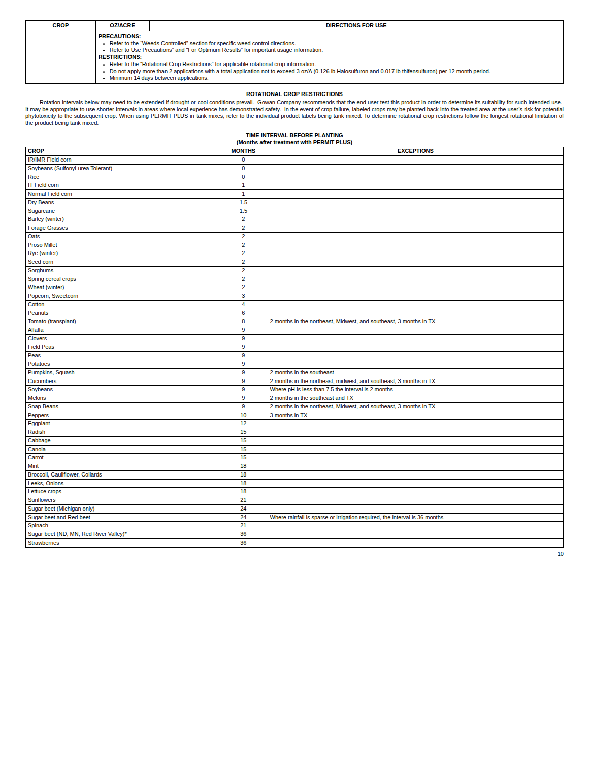| CROP | OZ/ACRE | DIRECTIONS FOR USE |
| --- | --- | --- |
| | PRECAUTIONS: Refer to the “Weeds Controlled” section for specific weed control directions. Refer to Use Precautions” and “For Optimum Results” for important usage information. RESTRICTIONS: Refer to the “Rotational Crop Restrictions” for applicable rotational crop information. Do not apply more than 2 applications with a total application not to exceed 3 oz/A (0.126 lb Halosulfuron and 0.017 lb thifensulfuron) per 12 month period. Minimum 14 days between applications. |
ROTATIONAL CROP RESTRICTIONS
Rotation intervals below may need to be extended if drought or cool conditions prevail. Gowan Company recommends that the end user test this product in order to determine its suitability for such intended use. It may be appropriate to use shorter Intervals in areas where local experience has demonstrated safety. In the event of crop failure, labeled crops may be planted back into the treated area at the user’s risk for potential phytotoxicity to the subsequent crop. When using PERMIT PLUS in tank mixes, refer to the individual product labels being tank mixed. To determine rotational crop restrictions follow the longest rotational limitation of the product being tank mixed.
TIME INTERVAL BEFORE PLANTING
(Months after treatment with PERMIT PLUS)
| CROP | MONTHS | EXCEPTIONS |
| --- | --- | --- |
| IR/IMR Field corn | 0 | |
| Soybeans (Sulfonyl-urea Tolerant) | 0 | |
| Rice | 0 | |
| IT Field corn | 1 | |
| Normal Field corn | 1 | |
| Dry Beans | 1.5 | |
| Sugarcane | 1.5 | |
| Barley (winter) | 2 | |
| Forage Grasses | 2 | |
| Oats | 2 | |
| Proso Millet | 2 | |
| Rye (winter) | 2 | |
| Seed corn | 2 | |
| Sorghums | 2 | |
| Spring cereal crops | 2 | |
| Wheat (winter) | 2 | |
| Popcorn, Sweetcorn | 3 | |
| Cotton | 4 | |
| Peanuts | 6 | |
| Tomato (transplant) | 8 | 2 months in the northeast, Midwest, and southeast, 3 months in TX |
| Alfalfa | 9 | |
| Clovers | 9 | |
| Field Peas | 9 | |
| Peas | 9 | |
| Potatoes | 9 | |
| Pumpkins, Squash | 9 | 2 months in the southeast |
| Cucumbers | 9 | 2 months in the northeast, midwest, and southeast, 3 months in TX |
| Soybeans | 9 | Where pH is less than 7.5 the interval is 2 months |
| Melons | 9 | 2 months in the southeast and TX |
| Snap Beans | 9 | 2 months in the northeast, Midwest, and southeast, 3 months in TX |
| Peppers | 10 | 3 months in TX |
| Eggplant | 12 | |
| Radish | 15 | |
| Cabbage | 15 | |
| Canola | 15 | |
| Carrot | 15 | |
| Mint | 18 | |
| Broccoli, Cauliflower, Collards | 18 | |
| Leeks, Onions | 18 | |
| Lettuce crops | 18 | |
| Sunflowers | 21 | |
| Sugar beet (Michigan only) | 24 | |
| Sugar beet and Red beet | 24 | Where rainfall is sparse or irrigation required, the interval is 36 months |
| Spinach | 21 | |
| Sugar beet (ND, MN, Red River Valley)* | 36 | |
| Strawberries | 36 | |
10